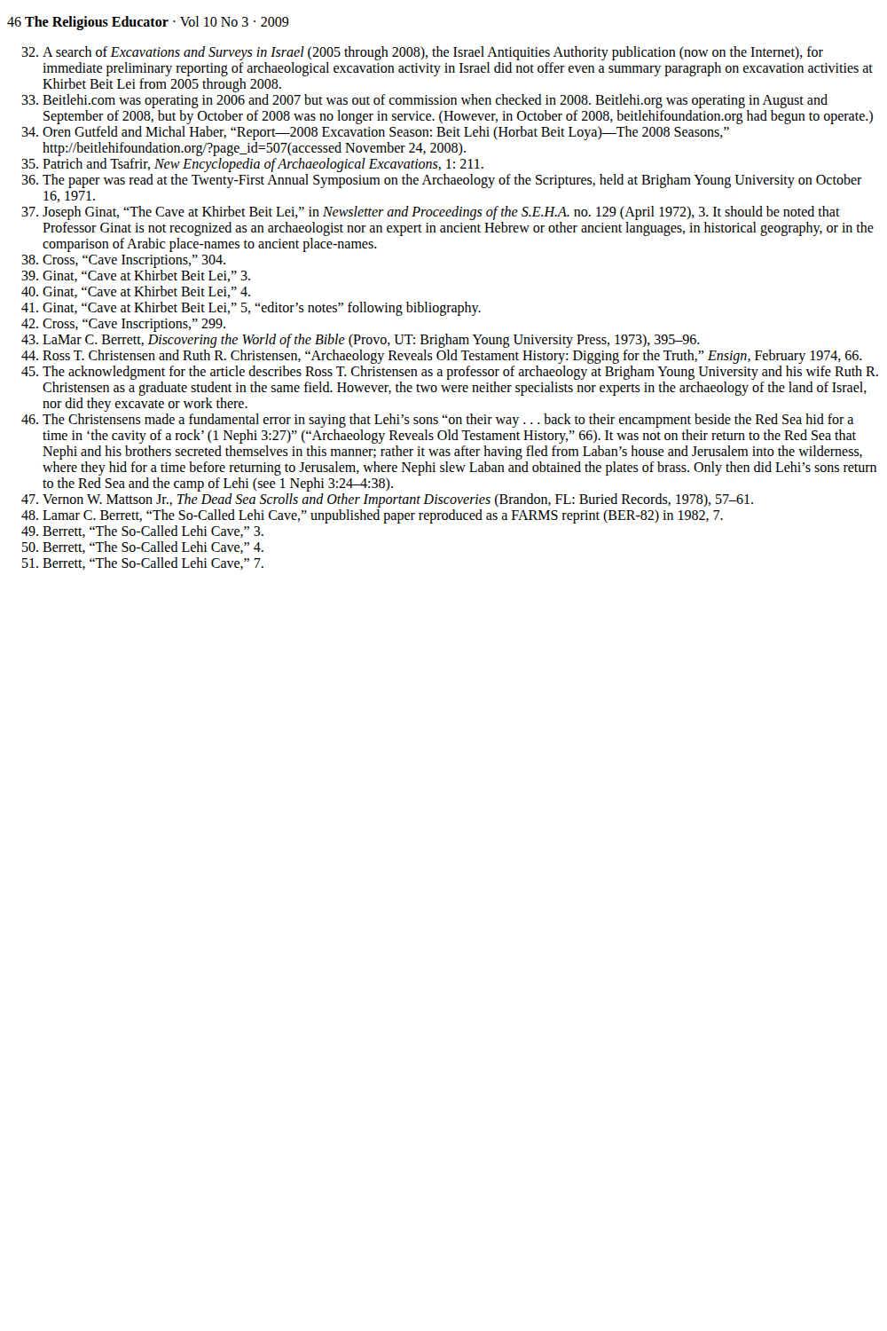46 The Religious Educator · Vol 10 No 3 · 2009
A search of Excavations and Surveys in Israel (2005 through 2008), the Israel Antiquities Authority publication (now on the Internet), for immediate preliminary reporting of archaeological excavation activity in Israel did not offer even a summary paragraph on excavation activities at Khirbet Beit Lei from 2005 through 2008.
Beitlehi.com was operating in 2006 and 2007 but was out of commission when checked in 2008. Beitlehi.org was operating in August and September of 2008, but by October of 2008 was no longer in service. (However, in October of 2008, beitlehifoundation.org had begun to operate.)
Oren Gutfeld and Michal Haber, “Report—2008 Excavation Season: Beit Lehi (Horbat Beit Loya)—The 2008 Seasons,” http://beitlehifoundation.org/?page_id=507(accessed November 24, 2008).
Patrich and Tsafrir, New Encyclopedia of Archaeological Excavations, 1: 211.
The paper was read at the Twenty-First Annual Symposium on the Archaeology of the Scriptures, held at Brigham Young University on October 16, 1971.
Joseph Ginat, “The Cave at Khirbet Beit Lei,” in Newsletter and Proceedings of the S.E.H.A. no. 129 (April 1972), 3. It should be noted that Professor Ginat is not recognized as an archaeologist nor an expert in ancient Hebrew or other ancient languages, in historical geography, or in the comparison of Arabic place-names to ancient place-names.
Cross, “Cave Inscriptions,” 304.
Ginat, “Cave at Khirbet Beit Lei,” 3.
Ginat, “Cave at Khirbet Beit Lei,” 4.
Ginat, “Cave at Khirbet Beit Lei,” 5, “editor’s notes” following bibliography.
Cross, “Cave Inscriptions,” 299.
LaMar C. Berrett, Discovering the World of the Bible (Provo, UT: Brigham Young University Press, 1973), 395–96.
Ross T. Christensen and Ruth R. Christensen, “Archaeology Reveals Old Testament History: Digging for the Truth,” Ensign, February 1974, 66.
The acknowledgment for the article describes Ross T. Christensen as a professor of archaeology at Brigham Young University and his wife Ruth R. Christensen as a graduate student in the same field. However, the two were neither specialists nor experts in the archaeology of the land of Israel, nor did they excavate or work there.
The Christensens made a fundamental error in saying that Lehi’s sons “on their way . . . back to their encampment beside the Red Sea hid for a time in ‘the cavity of a rock’ (1 Nephi 3:27)” (“Archaeology Reveals Old Testament History,” 66). It was not on their return to the Red Sea that Nephi and his brothers secreted themselves in this manner; rather it was after having fled from Laban’s house and Jerusalem into the wilderness, where they hid for a time before returning to Jerusalem, where Nephi slew Laban and obtained the plates of brass. Only then did Lehi’s sons return to the Red Sea and the camp of Lehi (see 1 Nephi 3:24–4:38).
Vernon W. Mattson Jr., The Dead Sea Scrolls and Other Important Discoveries (Brandon, FL: Buried Records, 1978), 57–61.
Lamar C. Berrett, “The So-Called Lehi Cave,” unpublished paper reproduced as a FARMS reprint (BER-82) in 1982, 7.
Berrett, “The So-Called Lehi Cave,” 3.
Berrett, “The So-Called Lehi Cave,” 4.
Berrett, “The So-Called Lehi Cave,” 7.